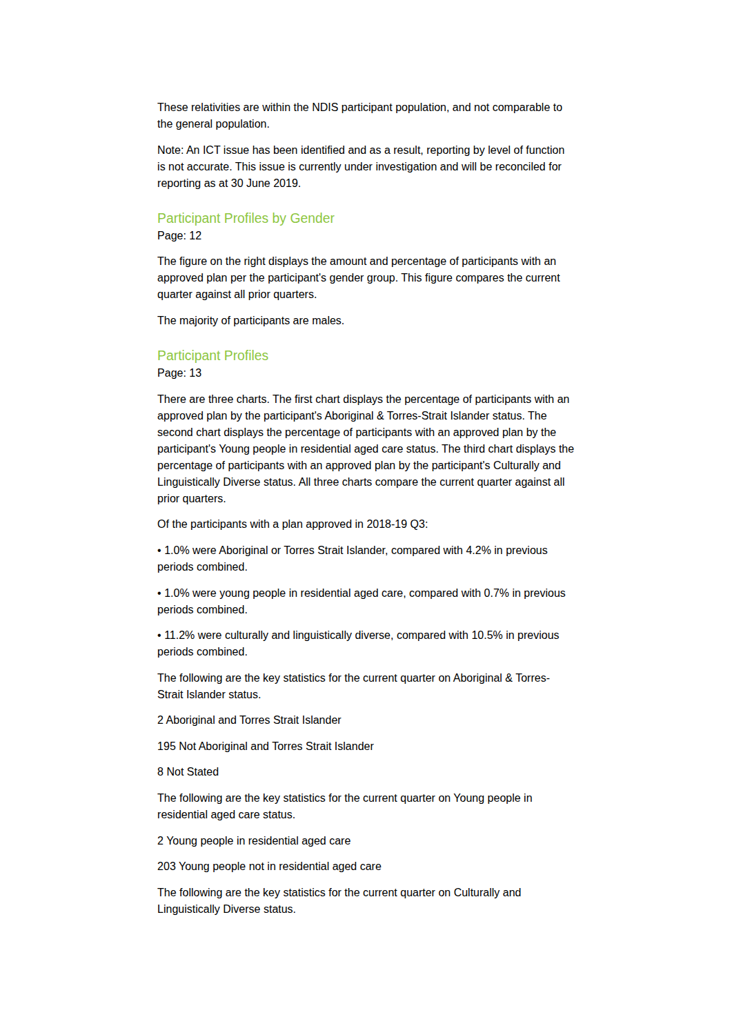These relativities are within the NDIS participant population, and not comparable to the general population.
Note: An ICT issue has been identified and as a result, reporting by level of function is not accurate. This issue is currently under investigation and will be reconciled for reporting as at 30 June 2019.
Participant Profiles by Gender
Page: 12
The figure on the right displays the amount and percentage of participants with an approved plan per the participant's gender group. This figure compares the current quarter against all prior quarters.
The majority of participants are males.
Participant Profiles
Page: 13
There are three charts. The first chart displays the percentage of participants with an approved plan by the participant's Aboriginal & Torres-Strait Islander status. The second chart displays the percentage of participants with an approved plan by the participant's Young people in residential aged care status. The third chart displays the percentage of participants with an approved plan by the participant's Culturally and Linguistically Diverse status. All three charts compare the current quarter against all prior quarters.
Of the participants with a plan approved in 2018-19 Q3:
• 1.0% were Aboriginal or Torres Strait Islander, compared with 4.2% in previous periods combined.
• 1.0% were young people in residential aged care, compared with 0.7% in previous periods combined.
• 11.2% were culturally and linguistically diverse, compared with 10.5% in previous periods combined.
The following are the key statistics for the current quarter on Aboriginal & Torres-Strait Islander status.
2 Aboriginal and Torres Strait Islander
195 Not Aboriginal and Torres Strait Islander
8 Not Stated
The following are the key statistics for the current quarter on Young people in residential aged care status.
2 Young people in residential aged care
203 Young people not in residential aged care
The following are the key statistics for the current quarter on Culturally and Linguistically Diverse status.